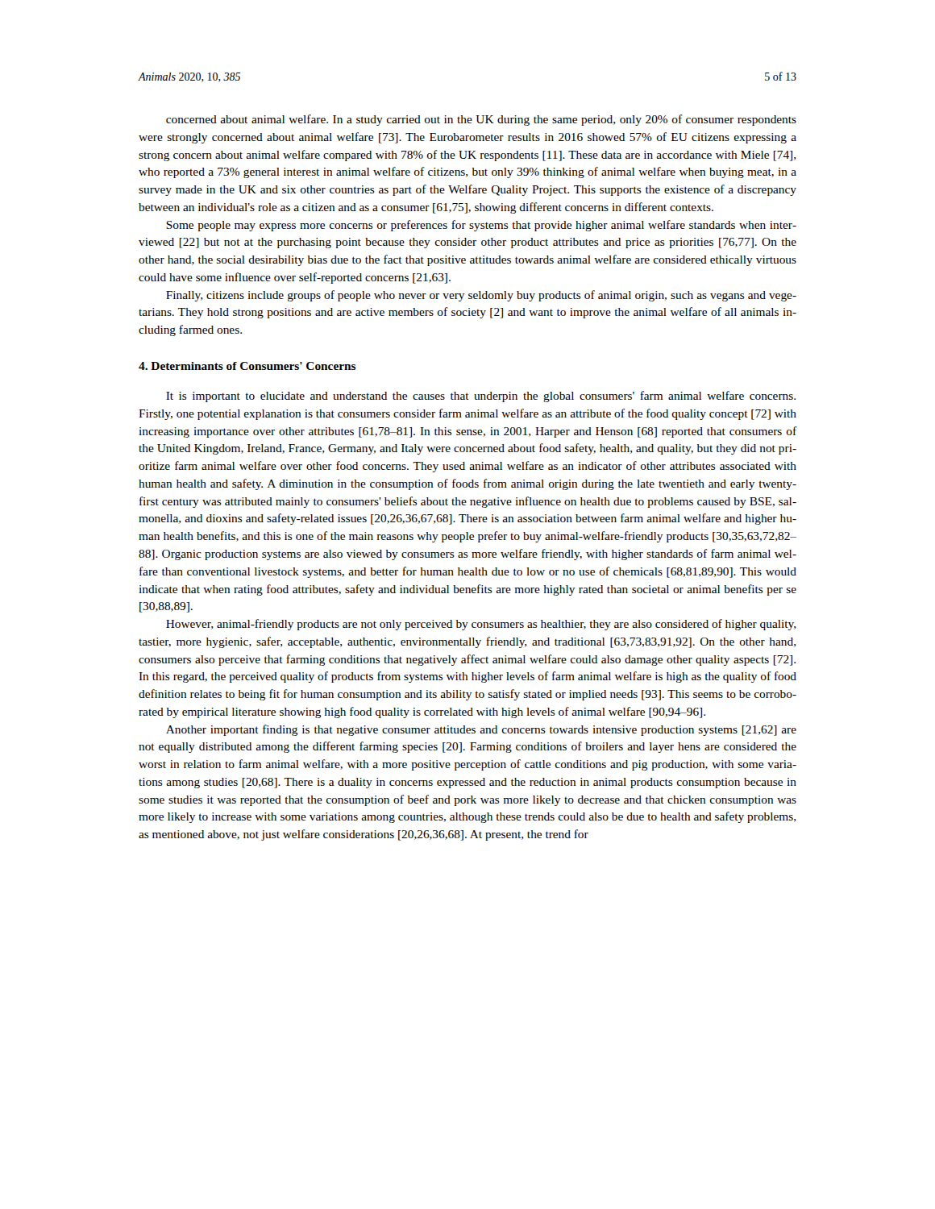Animals 2020, 10, 385 5 of 13
concerned about animal welfare. In a study carried out in the UK during the same period, only 20% of consumer respondents were strongly concerned about animal welfare [73]. The Eurobarometer results in 2016 showed 57% of EU citizens expressing a strong concern about animal welfare compared with 78% of the UK respondents [11]. These data are in accordance with Miele [74], who reported a 73% general interest in animal welfare of citizens, but only 39% thinking of animal welfare when buying meat, in a survey made in the UK and six other countries as part of the Welfare Quality Project. This supports the existence of a discrepancy between an individual's role as a citizen and as a consumer [61,75], showing different concerns in different contexts.
Some people may express more concerns or preferences for systems that provide higher animal welfare standards when interviewed [22] but not at the purchasing point because they consider other product attributes and price as priorities [76,77]. On the other hand, the social desirability bias due to the fact that positive attitudes towards animal welfare are considered ethically virtuous could have some influence over self-reported concerns [21,63].
Finally, citizens include groups of people who never or very seldomly buy products of animal origin, such as vegans and vegetarians. They hold strong positions and are active members of society [2] and want to improve the animal welfare of all animals including farmed ones.
4. Determinants of Consumers' Concerns
It is important to elucidate and understand the causes that underpin the global consumers' farm animal welfare concerns. Firstly, one potential explanation is that consumers consider farm animal welfare as an attribute of the food quality concept [72] with increasing importance over other attributes [61,78–81]. In this sense, in 2001, Harper and Henson [68] reported that consumers of the United Kingdom, Ireland, France, Germany, and Italy were concerned about food safety, health, and quality, but they did not prioritize farm animal welfare over other food concerns. They used animal welfare as an indicator of other attributes associated with human health and safety. A diminution in the consumption of foods from animal origin during the late twentieth and early twenty-first century was attributed mainly to consumers' beliefs about the negative influence on health due to problems caused by BSE, salmonella, and dioxins and safety-related issues [20,26,36,67,68]. There is an association between farm animal welfare and higher human health benefits, and this is one of the main reasons why people prefer to buy animal-welfare-friendly products [30,35,63,72,82–88]. Organic production systems are also viewed by consumers as more welfare friendly, with higher standards of farm animal welfare than conventional livestock systems, and better for human health due to low or no use of chemicals [68,81,89,90]. This would indicate that when rating food attributes, safety and individual benefits are more highly rated than societal or animal benefits per se [30,88,89].
However, animal-friendly products are not only perceived by consumers as healthier, they are also considered of higher quality, tastier, more hygienic, safer, acceptable, authentic, environmentally friendly, and traditional [63,73,83,91,92]. On the other hand, consumers also perceive that farming conditions that negatively affect animal welfare could also damage other quality aspects [72]. In this regard, the perceived quality of products from systems with higher levels of farm animal welfare is high as the quality of food definition relates to being fit for human consumption and its ability to satisfy stated or implied needs [93]. This seems to be corroborated by empirical literature showing high food quality is correlated with high levels of animal welfare [90,94–96].
Another important finding is that negative consumer attitudes and concerns towards intensive production systems [21,62] are not equally distributed among the different farming species [20]. Farming conditions of broilers and layer hens are considered the worst in relation to farm animal welfare, with a more positive perception of cattle conditions and pig production, with some variations among studies [20,68]. There is a duality in concerns expressed and the reduction in animal products consumption because in some studies it was reported that the consumption of beef and pork was more likely to decrease and that chicken consumption was more likely to increase with some variations among countries, although these trends could also be due to health and safety problems, as mentioned above, not just welfare considerations [20,26,36,68]. At present, the trend for